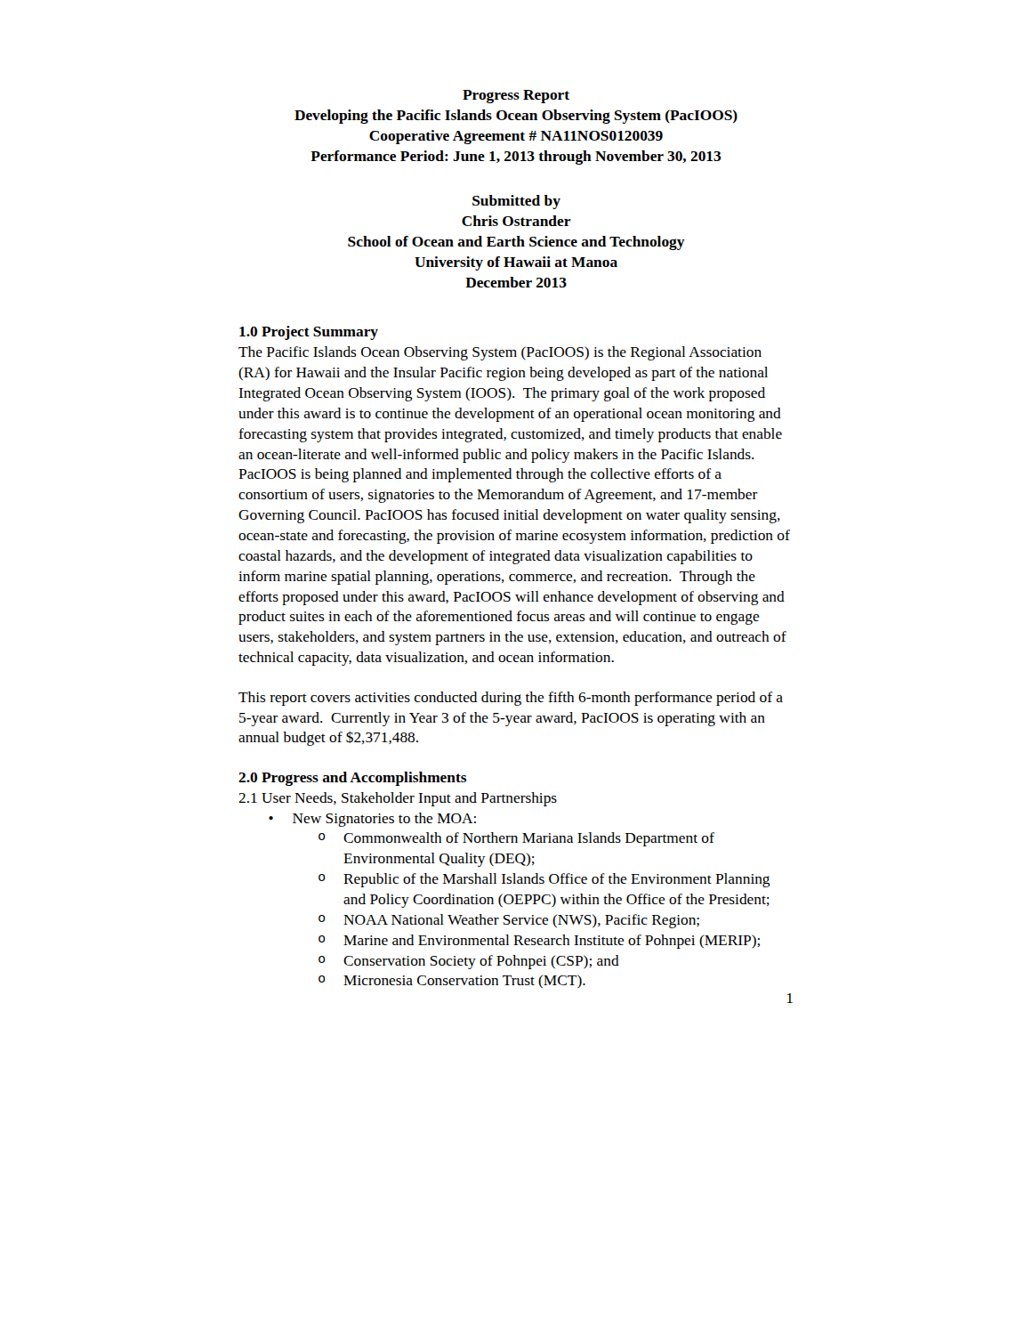Progress Report
Developing the Pacific Islands Ocean Observing System (PacIOOS)
Cooperative Agreement # NA11NOS0120039
Performance Period: June 1, 2013 through November 30, 2013
Submitted by
Chris Ostrander
School of Ocean and Earth Science and Technology
University of Hawaii at Manoa
December 2013
1.0 Project Summary
The Pacific Islands Ocean Observing System (PacIOOS) is the Regional Association (RA) for Hawaii and the Insular Pacific region being developed as part of the national Integrated Ocean Observing System (IOOS). The primary goal of the work proposed under this award is to continue the development of an operational ocean monitoring and forecasting system that provides integrated, customized, and timely products that enable an ocean-literate and well-informed public and policy makers in the Pacific Islands. PacIOOS is being planned and implemented through the collective efforts of a consortium of users, signatories to the Memorandum of Agreement, and 17-member Governing Council. PacIOOS has focused initial development on water quality sensing, ocean-state and forecasting, the provision of marine ecosystem information, prediction of coastal hazards, and the development of integrated data visualization capabilities to inform marine spatial planning, operations, commerce, and recreation. Through the efforts proposed under this award, PacIOOS will enhance development of observing and product suites in each of the aforementioned focus areas and will continue to engage users, stakeholders, and system partners in the use, extension, education, and outreach of technical capacity, data visualization, and ocean information.
This report covers activities conducted during the fifth 6-month performance period of a 5-year award. Currently in Year 3 of the 5-year award, PacIOOS is operating with an annual budget of $2,371,488.
2.0 Progress and Accomplishments
2.1 User Needs, Stakeholder Input and Partnerships
New Signatories to the MOA:
Commonwealth of Northern Mariana Islands Department of Environmental Quality (DEQ);
Republic of the Marshall Islands Office of the Environment Planning and Policy Coordination (OEPPC) within the Office of the President;
NOAA National Weather Service (NWS), Pacific Region;
Marine and Environmental Research Institute of Pohnpei (MERIP);
Conservation Society of Pohnpei (CSP); and
Micronesia Conservation Trust (MCT).
1